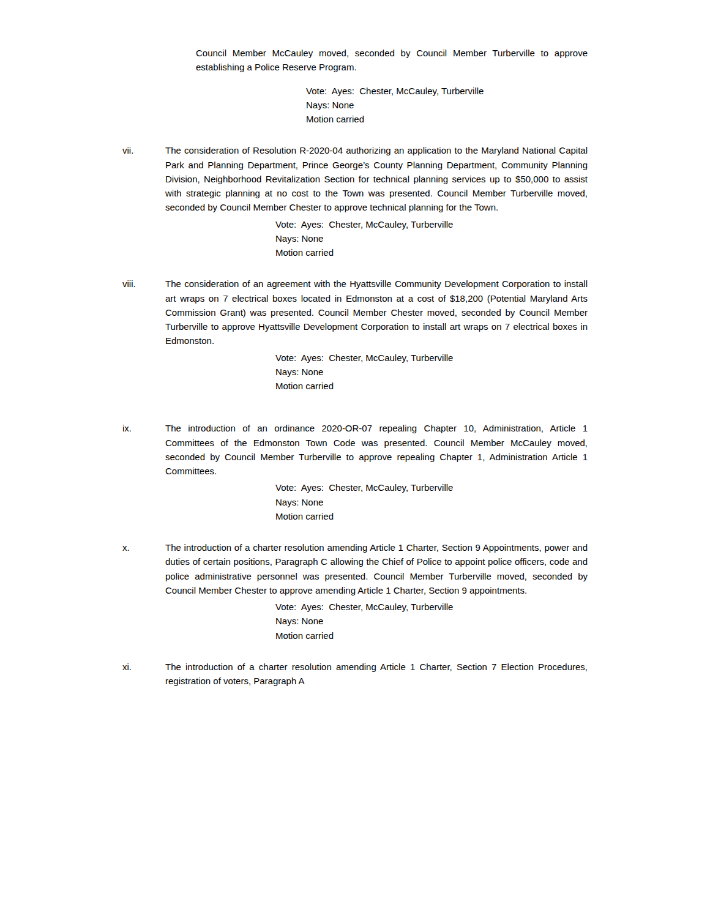Council Member McCauley moved, seconded by Council Member Turberville to approve establishing a Police Reserve Program.
Vote: Ayes: Chester, McCauley, Turberville
Nays: None
Motion carried
vii.
The consideration of Resolution R-2020-04 authorizing an application to the Maryland National Capital Park and Planning Department, Prince George’s County Planning Department, Community Planning Division, Neighborhood Revitalization Section for technical planning services up to $50,000 to assist with strategic planning at no cost to the Town was presented. Council Member Turberville moved, seconded by Council Member Chester to approve technical planning for the Town.
Vote: Ayes: Chester, McCauley, Turberville
Nays: None
Motion carried
viii.
The consideration of an agreement with the Hyattsville Community Development Corporation to install art wraps on 7 electrical boxes located in Edmonston at a cost of $18,200 (Potential Maryland Arts Commission Grant) was presented. Council Member Chester moved, seconded by Council Member Turberville to approve Hyattsville Development Corporation to install art wraps on 7 electrical boxes in Edmonston.
Vote: Ayes: Chester, McCauley, Turberville
Nays: None
Motion carried
ix.
The introduction of an ordinance 2020-OR-07 repealing Chapter 10, Administration, Article 1 Committees of the Edmonston Town Code was presented. Council Member McCauley moved, seconded by Council Member Turberville to approve repealing Chapter 1, Administration Article 1 Committees.
Vote: Ayes: Chester, McCauley, Turberville
Nays: None
Motion carried
x.
The introduction of a charter resolution amending Article 1 Charter, Section 9 Appointments, power and duties of certain positions, Paragraph C allowing the Chief of Police to appoint police officers, code and police administrative personnel was presented. Council Member Turberville moved, seconded by Council Member Chester to approve amending Article 1 Charter, Section 9 appointments.
Vote: Ayes: Chester, McCauley, Turberville
Nays: None
Motion carried
xi.
The introduction of a charter resolution amending Article 1 Charter, Section 7 Election Procedures, registration of voters, Paragraph A